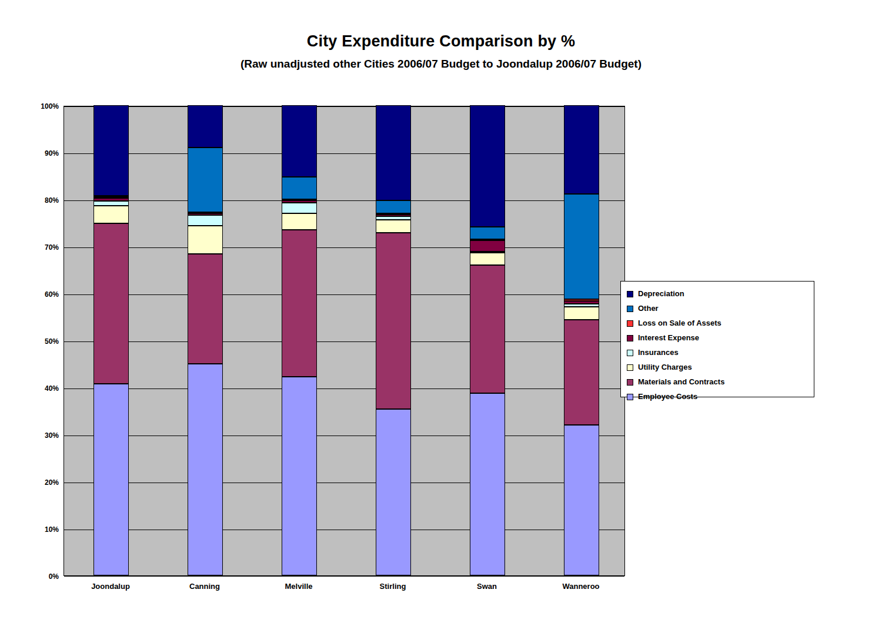City Expenditure Comparison by %
(Raw unadjusted other Cities 2006/07 Budget to Joondalup 2006/07 Budget)
100%
90%
80%
70%
60%
50%
40%
30%
20%
10%
0%
Joondalup
Canning
Melville
Stirling
Swan
Wanneroo
Depreciation
Other
Loss on Sale of Assets
Interest Expense
Insurances
Utility Charges
Materials and Contracts
Employee Costs